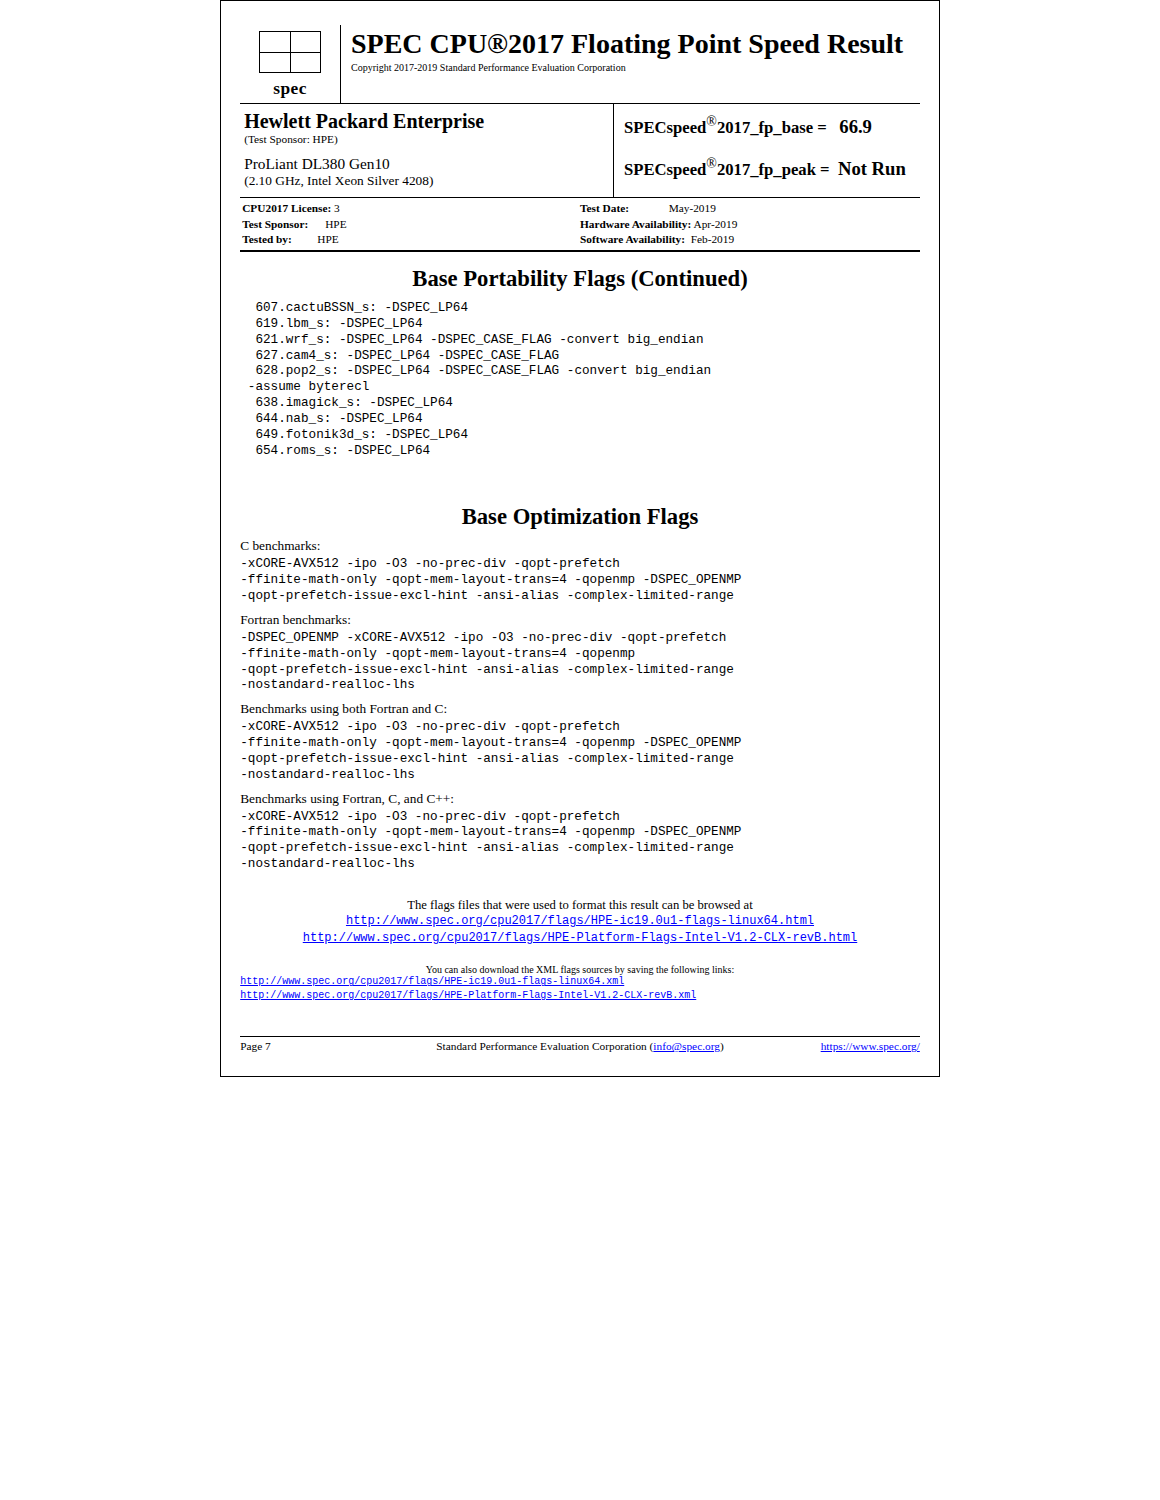spec
SPEC CPU®2017 Floating Point Speed Result
Copyright 2017-2019 Standard Performance Evaluation Corporation
Hewlett Packard Enterprise
(Test Sponsor: HPE)
ProLiant DL380 Gen10
(2.10 GHz, Intel Xeon Silver 4208)
SPECspeed®2017_fp_base = 66.9
SPECspeed®2017_fp_peak = Not Run
CPU2017 License: 3
Test Sponsor: HPE
Tested by: HPE
Test Date: May-2019
Hardware Availability: Apr-2019
Software Availability: Feb-2019
Base Portability Flags (Continued)
  607.cactuBSSN_s: -DSPEC_LP64
  619.lbm_s: -DSPEC_LP64
  621.wrf_s: -DSPEC_LP64 -DSPEC_CASE_FLAG -convert big_endian
  627.cam4_s: -DSPEC_LP64 -DSPEC_CASE_FLAG
  628.pop2_s: -DSPEC_LP64 -DSPEC_CASE_FLAG -convert big_endian
 -assume byterecl
  638.imagick_s: -DSPEC_LP64
  644.nab_s: -DSPEC_LP64
  649.fotonik3d_s: -DSPEC_LP64
  654.roms_s: -DSPEC_LP64
Base Optimization Flags
C benchmarks:
-xCORE-AVX512 -ipo -O3 -no-prec-div -qopt-prefetch
-ffinite-math-only -qopt-mem-layout-trans=4 -qopenmp -DSPEC_OPENMP
-qopt-prefetch-issue-excl-hint -ansi-alias -complex-limited-range
Fortran benchmarks:
-DSPEC_OPENMP -xCORE-AVX512 -ipo -O3 -no-prec-div -qopt-prefetch
-ffinite-math-only -qopt-mem-layout-trans=4 -qopenmp
-qopt-prefetch-issue-excl-hint -ansi-alias -complex-limited-range
-nostandard-realloc-lhs
Benchmarks using both Fortran and C:
-xCORE-AVX512 -ipo -O3 -no-prec-div -qopt-prefetch
-ffinite-math-only -qopt-mem-layout-trans=4 -qopenmp -DSPEC_OPENMP
-qopt-prefetch-issue-excl-hint -ansi-alias -complex-limited-range
-nostandard-realloc-lhs
Benchmarks using Fortran, C, and C++:
-xCORE-AVX512 -ipo -O3 -no-prec-div -qopt-prefetch
-ffinite-math-only -qopt-mem-layout-trans=4 -qopenmp -DSPEC_OPENMP
-qopt-prefetch-issue-excl-hint -ansi-alias -complex-limited-range
-nostandard-realloc-lhs
The flags files that were used to format this result can be browsed at http://www.spec.org/cpu2017/flags/HPE-ic19.0u1-flags-linux64.html http://www.spec.org/cpu2017/flags/HPE-Platform-Flags-Intel-V1.2-CLX-revB.html
You can also download the XML flags sources by saving the following links: http://www.spec.org/cpu2017/flags/HPE-ic19.0u1-flags-linux64.xml http://www.spec.org/cpu2017/flags/HPE-Platform-Flags-Intel-V1.2-CLX-revB.xml
Page 7
Standard Performance Evaluation Corporation (info@spec.org)
https://www.spec.org/